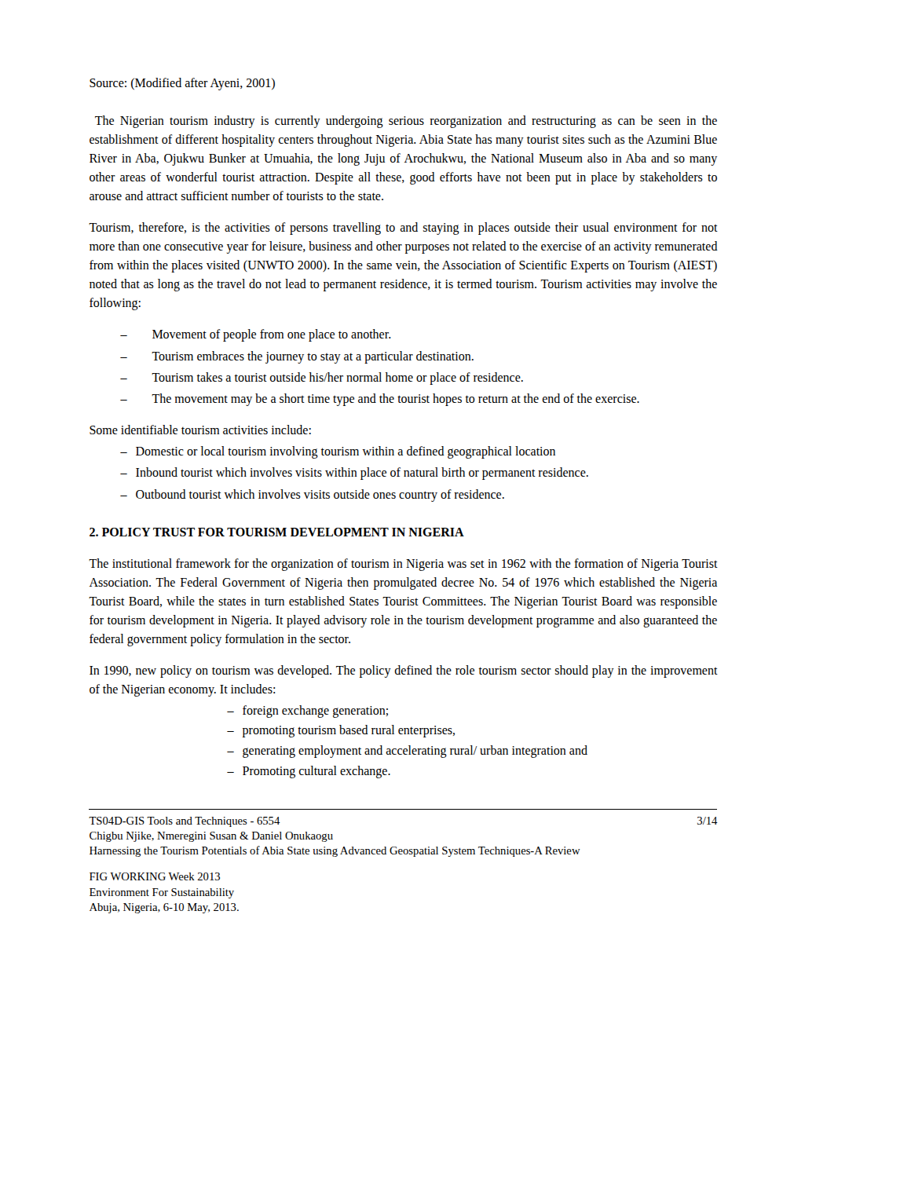Source: (Modified after Ayeni, 2001)
The Nigerian tourism industry is currently undergoing serious reorganization and restructuring as can be seen in the establishment of different hospitality centers throughout Nigeria. Abia State has many tourist sites such as the Azumini Blue River in Aba, Ojukwu Bunker at Umuahia, the long Juju of Arochukwu, the National Museum also in Aba and so many other areas of wonderful tourist attraction. Despite all these, good efforts have not been put in place by stakeholders to arouse and attract sufficient number of tourists to the state.
Tourism, therefore, is the activities of persons travelling to and staying in places outside their usual environment for not more than one consecutive year for leisure, business and other purposes not related to the exercise of an activity remunerated from within the places visited (UNWTO 2000). In the same vein, the Association of Scientific Experts on Tourism (AIEST) noted that as long as the travel do not lead to permanent residence, it is termed tourism. Tourism activities may involve the following:
Movement of people from one place to another.
Tourism embraces the journey to stay at a particular destination.
Tourism takes a tourist outside his/her normal home or place of residence.
The movement may be a short time type and the tourist hopes to return at the end of the exercise.
Some identifiable tourism activities include:
Domestic or local tourism involving tourism within a defined geographical location
Inbound tourist which involves visits within place of natural birth or permanent residence.
Outbound tourist which involves visits outside ones country of residence.
2. POLICY TRUST FOR TOURISM DEVELOPMENT IN NIGERIA
The institutional framework for the organization of tourism in Nigeria was set in 1962 with the formation of Nigeria Tourist Association. The Federal Government of Nigeria then promulgated decree No. 54 of 1976 which established the Nigeria Tourist Board, while the states in turn established States Tourist Committees. The Nigerian Tourist Board was responsible for tourism development in Nigeria. It played advisory role in the tourism development programme and also guaranteed the federal government policy formulation in the sector.
In 1990, new policy on tourism was developed. The policy defined the role tourism sector should play in the improvement of the Nigerian economy. It includes:
foreign exchange generation;
promoting tourism based rural enterprises,
generating employment and accelerating rural/ urban integration and
Promoting cultural exchange.
3/14
TS04D-GIS Tools and Techniques - 6554
Chigbu Njike, Nmeregini Susan & Daniel Onukaogu
Harnessing the Tourism Potentials of Abia State using Advanced Geospatial System Techniques-A Review
FIG WORKING Week 2013
Environment For Sustainability
Abuja, Nigeria, 6-10 May, 2013.